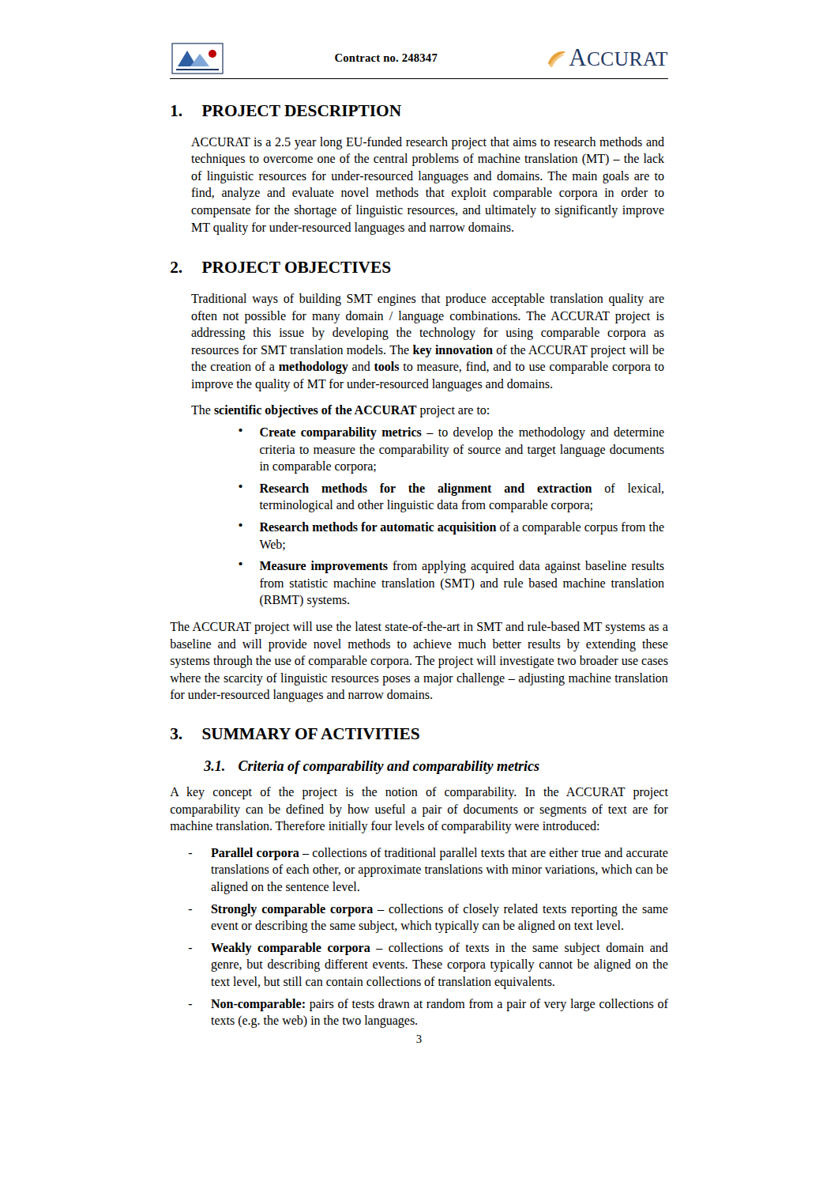Contract no. 248347
ACCURAT
1. PROJECT DESCRIPTION
ACCURAT is a 2.5 year long EU-funded research project that aims to research methods and techniques to overcome one of the central problems of machine translation (MT) – the lack of linguistic resources for under-resourced languages and domains. The main goals are to find, analyze and evaluate novel methods that exploit comparable corpora in order to compensate for the shortage of linguistic resources, and ultimately to significantly improve MT quality for under-resourced languages and narrow domains.
2. PROJECT OBJECTIVES
Traditional ways of building SMT engines that produce acceptable translation quality are often not possible for many domain / language combinations. The ACCURAT project is addressing this issue by developing the technology for using comparable corpora as resources for SMT translation models. The key innovation of the ACCURAT project will be the creation of a methodology and tools to measure, find, and to use comparable corpora to improve the quality of MT for under-resourced languages and domains.
The scientific objectives of the ACCURAT project are to:
Create comparability metrics – to develop the methodology and determine criteria to measure the comparability of source and target language documents in comparable corpora;
Research methods for the alignment and extraction of lexical, terminological and other linguistic data from comparable corpora;
Research methods for automatic acquisition of a comparable corpus from the Web;
Measure improvements from applying acquired data against baseline results from statistic machine translation (SMT) and rule based machine translation (RBMT) systems.
The ACCURAT project will use the latest state-of-the-art in SMT and rule-based MT systems as a baseline and will provide novel methods to achieve much better results by extending these systems through the use of comparable corpora. The project will investigate two broader use cases where the scarcity of linguistic resources poses a major challenge – adjusting machine translation for under-resourced languages and narrow domains.
3. SUMMARY OF ACTIVITIES
3.1. Criteria of comparability and comparability metrics
A key concept of the project is the notion of comparability. In the ACCURAT project comparability can be defined by how useful a pair of documents or segments of text are for machine translation. Therefore initially four levels of comparability were introduced:
Parallel corpora – collections of traditional parallel texts that are either true and accurate translations of each other, or approximate translations with minor variations, which can be aligned on the sentence level.
Strongly comparable corpora – collections of closely related texts reporting the same event or describing the same subject, which typically can be aligned on text level.
Weakly comparable corpora – collections of texts in the same subject domain and genre, but describing different events. These corpora typically cannot be aligned on the text level, but still can contain collections of translation equivalents.
Non-comparable: pairs of tests drawn at random from a pair of very large collections of texts (e.g. the web) in the two languages.
3